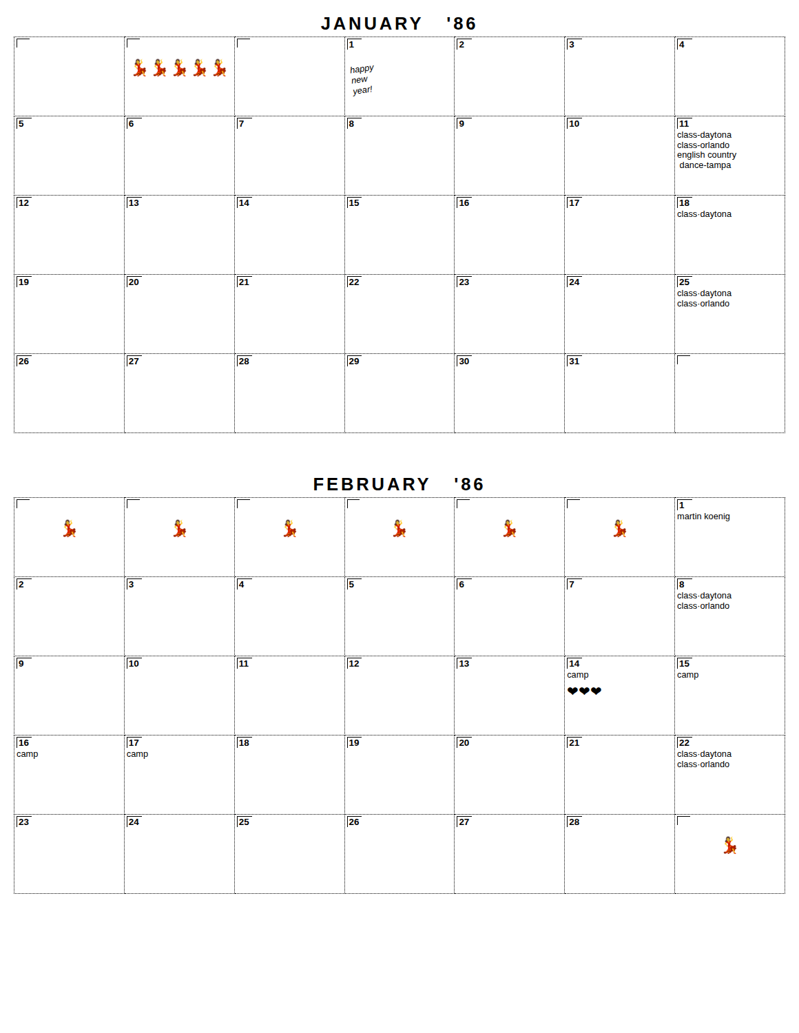JANUARY '86
| | 💃💃💃💃💃 | | 1 happy new year! | 2 | 3 | 4 |
| 5 | 6 | 7 | 8 | 9 | 10 | 11 class-daytona class-orlando english country dance-tampa |
| 12 | 13 | 14 | 15 | 16 | 17 | 18 class·daytona |
| 19 | 20 | 21 | 22 | 23 | 24 | 25 class·daytona class·orlando |
| 26 | 27 | 28 | 29 | 30 | 31 | |
FEBRUARY '86
| 💃 | 💃 | 💃 | 💃 | 💃 | 💃 | 1 martin koenig |
| 2 | 3 | 4 | 5 | 6 | 7 | 8 class·daytona class·orlando |
| 9 | 10 | 11 | 12 | 13 | 14 camp ❤❤❤ | 15 camp |
| 16 camp | 17 camp | 18 | 19 | 20 | 21 | 22 class·daytona class·orlando |
| 23 | 24 | 25 | 26 | 27 | 28 | 💃 |